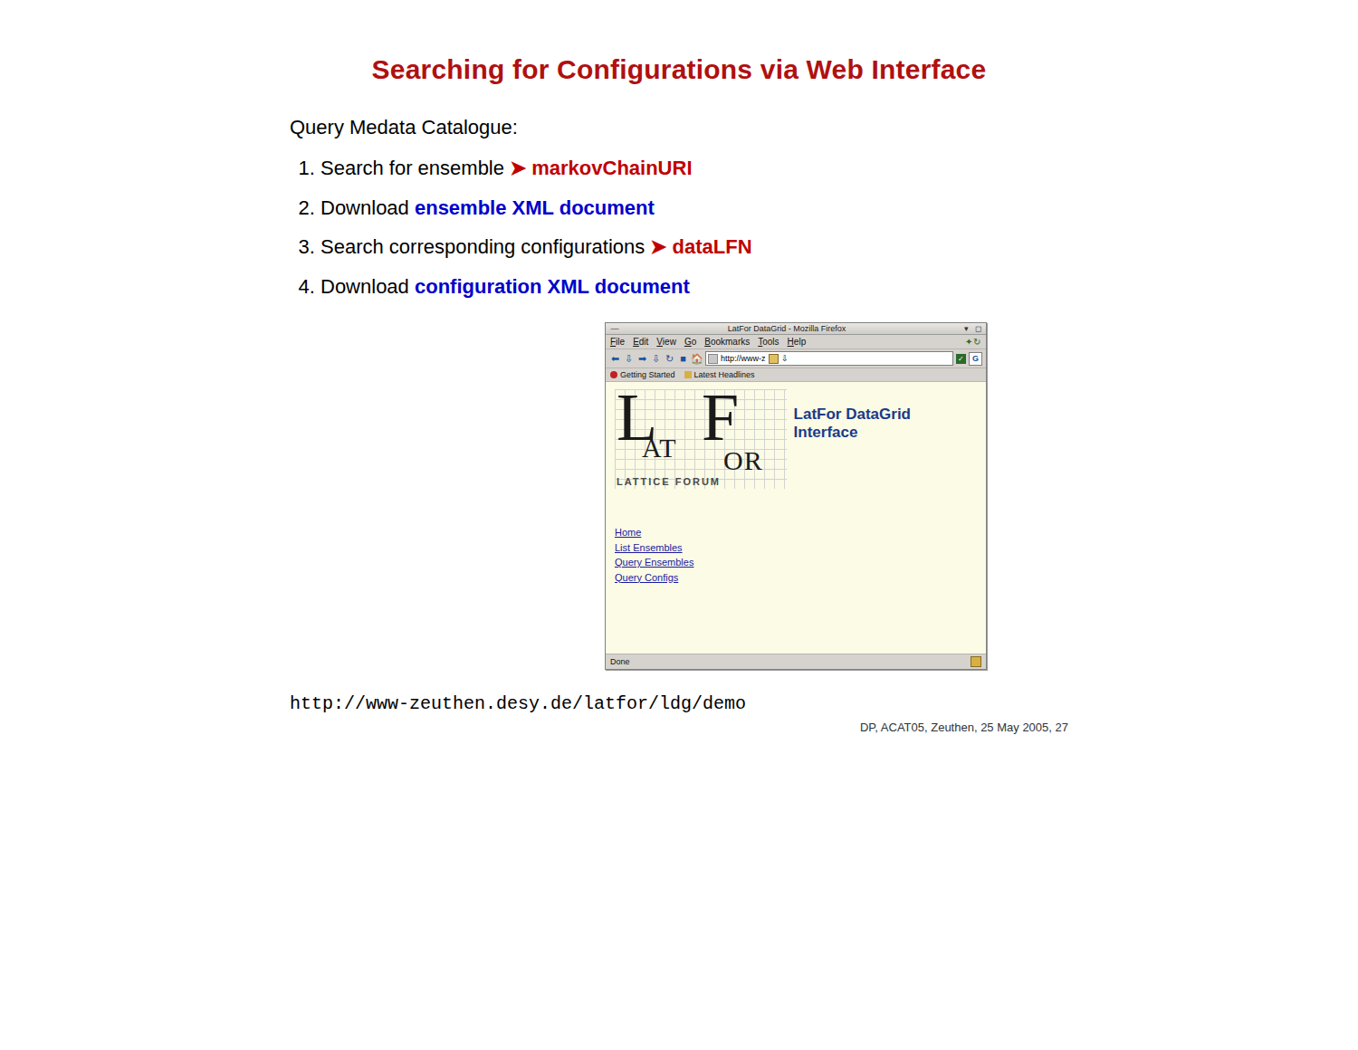Searching for Configurations via Web Interface
Query Medata Catalogue:
Search for ensemble ➤ markovChainURI
Download ensemble XML document
Search corresponding configurations ➤ dataLFN
Download configuration XML document
—
LatFor DataGrid - Mozilla Firefox
▾ ◻
File Edit View Go Bookmarks Tools Help ✦↻
⬅ ⇩ ➡ ⇩ ↻ ■ 🏠
http://www-z ⇩
✓
G
Getting Started Latest Headlines
L
F
AT
OR
LATTICE FORUM
LatFor DataGrid Interface
Home List Ensembles Query Ensembles Query Configs
Done
http://www-zeuthen.desy.de/latfor/ldg/demo
DP, ACAT05, Zeuthen, 25 May 2005, 27